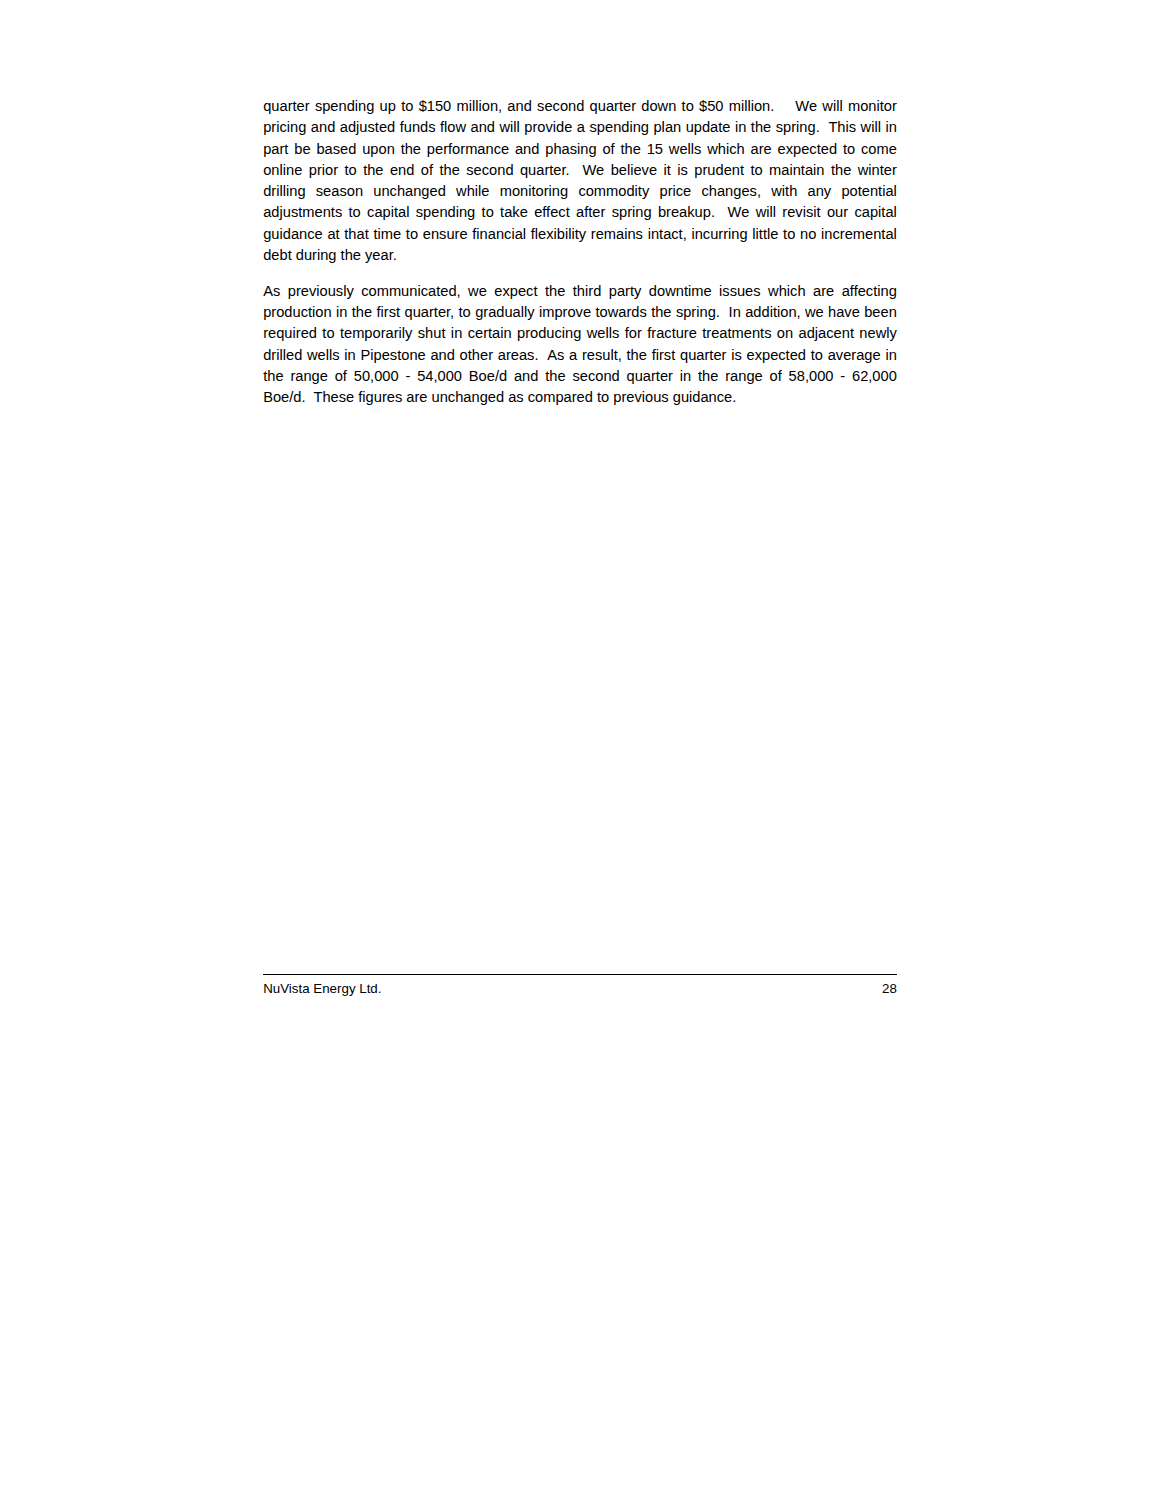quarter spending up to $150 million, and second quarter down to $50 million. We will monitor pricing and adjusted funds flow and will provide a spending plan update in the spring. This will in part be based upon the performance and phasing of the 15 wells which are expected to come online prior to the end of the second quarter. We believe it is prudent to maintain the winter drilling season unchanged while monitoring commodity price changes, with any potential adjustments to capital spending to take effect after spring breakup. We will revisit our capital guidance at that time to ensure financial flexibility remains intact, incurring little to no incremental debt during the year.
As previously communicated, we expect the third party downtime issues which are affecting production in the first quarter, to gradually improve towards the spring. In addition, we have been required to temporarily shut in certain producing wells for fracture treatments on adjacent newly drilled wells in Pipestone and other areas. As a result, the first quarter is expected to average in the range of 50,000 - 54,000 Boe/d and the second quarter in the range of 58,000 - 62,000 Boe/d. These figures are unchanged as compared to previous guidance.
NuVista Energy Ltd. 28